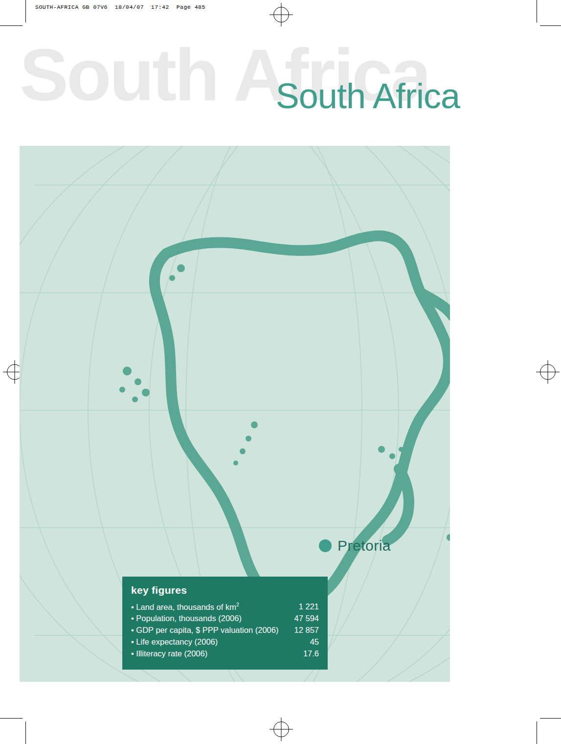SOUTH-AFRICA GB 07V6 18/04/07 17:42 Page 485
South Africa
South Africa
Pretoria
key figures
| • Land area, thousands of km 2 | 1 221 |
| • Population, thousands (2006) | 47 594 |
| • GDP per capita, $ PPP valuation (2006) | 12 857 |
| • Life expectancy (2006) | 45 |
| • Illiteracy rate (2006) | 17.6 |